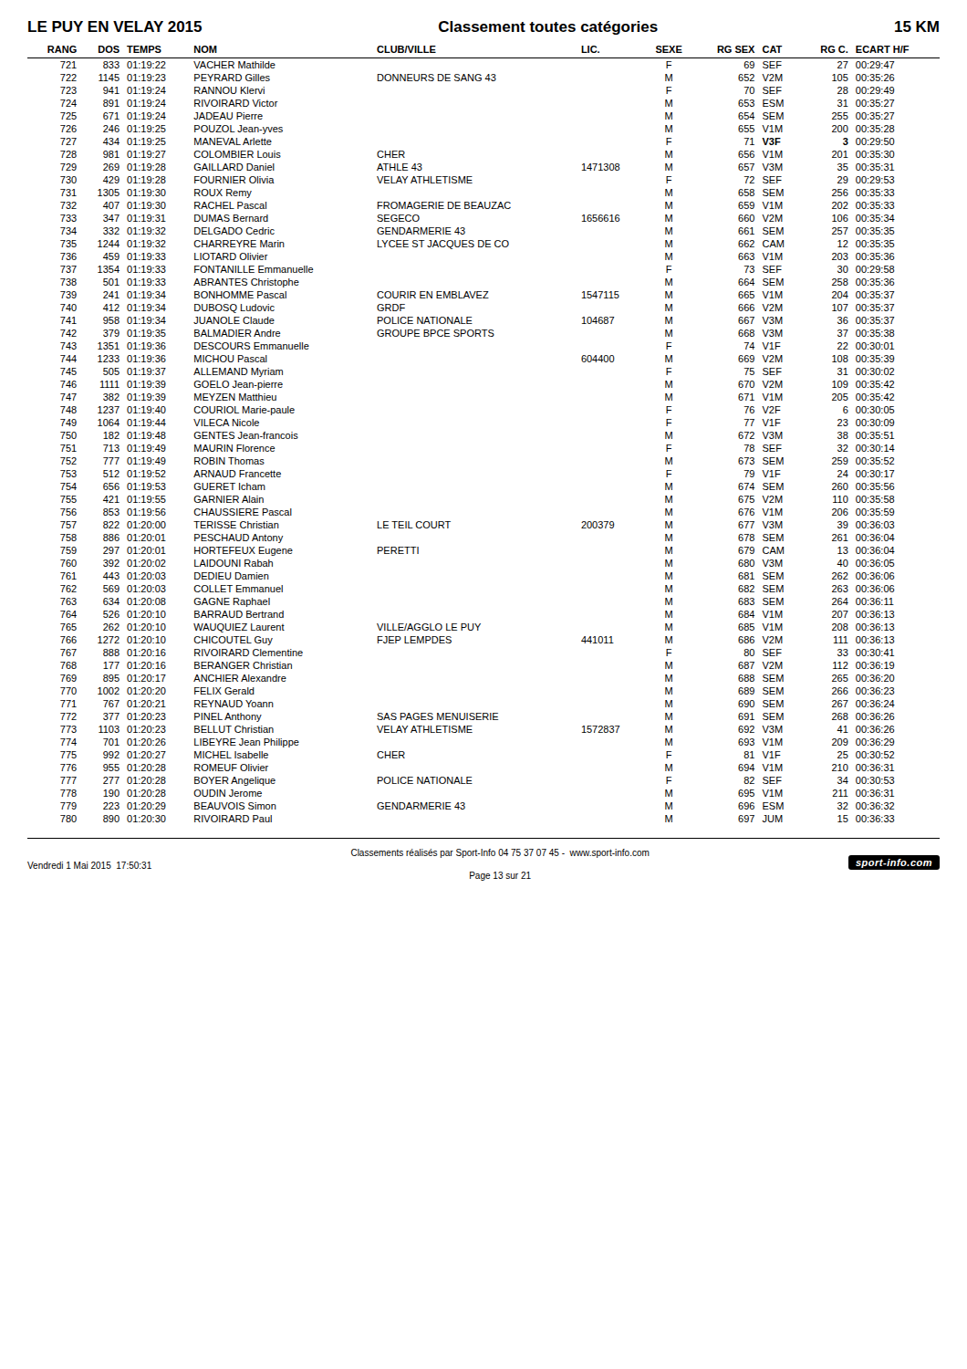LE PUY EN VELAY 2015
Classement toutes catégories
15 KM
| RANG | DOS | TEMPS | NOM | CLUB/VILLE | LIC. | SEXE | RG SEX | CAT | RG C. | ECART H/F |
| --- | --- | --- | --- | --- | --- | --- | --- | --- | --- | --- |
| 721 | 833 | 01:19:22 | VACHER Mathilde | | | F | 69 | SEF | 27 | 00:29:47 |
| 722 | 1145 | 01:19:23 | PEYRARD Gilles | DONNEURS DE SANG 43 | | M | 652 | V2M | 105 | 00:35:26 |
| 723 | 941 | 01:19:24 | RANNOU Klervi | | | F | 70 | SEF | 28 | 00:29:49 |
| 724 | 891 | 01:19:24 | RIVOIRARD Victor | | | M | 653 | ESM | 31 | 00:35:27 |
| 725 | 671 | 01:19:24 | JADEAU Pierre | | | M | 654 | SEM | 255 | 00:35:27 |
| 726 | 246 | 01:19:25 | POUZOL Jean-yves | | | M | 655 | V1M | 200 | 00:35:28 |
| 727 | 434 | 01:19:25 | MANEVAL Arlette | | | F | 71 | V3F | 3 | 00:29:50 |
| 728 | 981 | 01:19:27 | COLOMBIER Louis | CHER | | M | 656 | V1M | 201 | 00:35:30 |
| 729 | 269 | 01:19:28 | GAILLARD Daniel | ATHLE 43 | 1471308 | M | 657 | V3M | 35 | 00:35:31 |
| 730 | 429 | 01:19:28 | FOURNIER Olivia | VELAY ATHLETISME | | F | 72 | SEF | 29 | 00:29:53 |
| 731 | 1305 | 01:19:30 | ROUX Remy | | | M | 658 | SEM | 256 | 00:35:33 |
| 732 | 407 | 01:19:30 | RACHEL Pascal | FROMAGERIE DE BEAUZAC | | M | 659 | V1M | 202 | 00:35:33 |
| 733 | 347 | 01:19:31 | DUMAS Bernard | SEGECO | 1656616 | M | 660 | V2M | 106 | 00:35:34 |
| 734 | 332 | 01:19:32 | DELGADO Cedric | GENDARMERIE 43 | | M | 661 | SEM | 257 | 00:35:35 |
| 735 | 1244 | 01:19:32 | CHARREYRE Marin | LYCEE ST JACQUES DE CO | | M | 662 | CAM | 12 | 00:35:35 |
| 736 | 459 | 01:19:33 | LIOTARD Olivier | | | M | 663 | V1M | 203 | 00:35:36 |
| 737 | 1354 | 01:19:33 | FONTANILLE Emmanuelle | | | F | 73 | SEF | 30 | 00:29:58 |
| 738 | 501 | 01:19:33 | ABRANTES Christophe | | | M | 664 | SEM | 258 | 00:35:36 |
| 739 | 241 | 01:19:34 | BONHOMME Pascal | COURIR EN EMBLAVEZ | 1547115 | M | 665 | V1M | 204 | 00:35:37 |
| 740 | 412 | 01:19:34 | DUBOSQ Ludovic | GRDF | | M | 666 | V2M | 107 | 00:35:37 |
| 741 | 958 | 01:19:34 | JUANOLE Claude | POLICE NATIONALE | 104687 | M | 667 | V3M | 36 | 00:35:37 |
| 742 | 379 | 01:19:35 | BALMADIER Andre | GROUPE BPCE SPORTS | | M | 668 | V3M | 37 | 00:35:38 |
| 743 | 1351 | 01:19:36 | DESCOURS Emmanuelle | | | F | 74 | V1F | 22 | 00:30:01 |
| 744 | 1233 | 01:19:36 | MICHOU Pascal | | 604400 | M | 669 | V2M | 108 | 00:35:39 |
| 745 | 505 | 01:19:37 | ALLEMAND Myriam | | | F | 75 | SEF | 31 | 00:30:02 |
| 746 | 1111 | 01:19:39 | GOELO Jean-pierre | | | M | 670 | V2M | 109 | 00:35:42 |
| 747 | 382 | 01:19:39 | MEYZEN Matthieu | | | M | 671 | V1M | 205 | 00:35:42 |
| 748 | 1237 | 01:19:40 | COURIOL Marie-paule | | | F | 76 | V2F | 6 | 00:30:05 |
| 749 | 1064 | 01:19:44 | VILECA Nicole | | | F | 77 | V1F | 23 | 00:30:09 |
| 750 | 182 | 01:19:48 | GENTES Jean-francois | | | M | 672 | V3M | 38 | 00:35:51 |
| 751 | 713 | 01:19:49 | MAURIN Florence | | | F | 78 | SEF | 32 | 00:30:14 |
| 752 | 777 | 01:19:49 | ROBIN Thomas | | | M | 673 | SEM | 259 | 00:35:52 |
| 753 | 512 | 01:19:52 | ARNAUD Francette | | | F | 79 | V1F | 24 | 00:30:17 |
| 754 | 656 | 01:19:53 | GUERET Icham | | | M | 674 | SEM | 260 | 00:35:56 |
| 755 | 421 | 01:19:55 | GARNIER Alain | | | M | 675 | V2M | 110 | 00:35:58 |
| 756 | 853 | 01:19:56 | CHAUSSIERE Pascal | | | M | 676 | V1M | 206 | 00:35:59 |
| 757 | 822 | 01:20:00 | TERISSE Christian | LE TEIL COURT | 200379 | M | 677 | V3M | 39 | 00:36:03 |
| 758 | 886 | 01:20:01 | PESCHAUD Antony | | | M | 678 | SEM | 261 | 00:36:04 |
| 759 | 297 | 01:20:01 | HORTEFEUX Eugene | PERETTI | | M | 679 | CAM | 13 | 00:36:04 |
| 760 | 392 | 01:20:02 | LAIDOUNI Rabah | | | M | 680 | V3M | 40 | 00:36:05 |
| 761 | 443 | 01:20:03 | DEDIEU Damien | | | M | 681 | SEM | 262 | 00:36:06 |
| 762 | 569 | 01:20:03 | COLLET Emmanuel | | | M | 682 | SEM | 263 | 00:36:06 |
| 763 | 634 | 01:20:08 | GAGNE Raphael | | | M | 683 | SEM | 264 | 00:36:11 |
| 764 | 526 | 01:20:10 | BARRAUD Bertrand | | | M | 684 | V1M | 207 | 00:36:13 |
| 765 | 262 | 01:20:10 | WAUQUIEZ Laurent | VILLE/AGGLO LE PUY | | M | 685 | V1M | 208 | 00:36:13 |
| 766 | 1272 | 01:20:10 | CHICOUTEL Guy | FJEP LEMPDES | 441011 | M | 686 | V2M | 111 | 00:36:13 |
| 767 | 888 | 01:20:16 | RIVOIRARD Clementine | | | F | 80 | SEF | 33 | 00:30:41 |
| 768 | 177 | 01:20:16 | BERANGER Christian | | | M | 687 | V2M | 112 | 00:36:19 |
| 769 | 895 | 01:20:17 | ANCHIER Alexandre | | | M | 688 | SEM | 265 | 00:36:20 |
| 770 | 1002 | 01:20:20 | FELIX Gerald | | | M | 689 | SEM | 266 | 00:36:23 |
| 771 | 767 | 01:20:21 | REYNAUD Yoann | | | M | 690 | SEM | 267 | 00:36:24 |
| 772 | 377 | 01:20:23 | PINEL Anthony | SAS PAGES MENUISERIE | | M | 691 | SEM | 268 | 00:36:26 |
| 773 | 1103 | 01:20:23 | BELLUT Christian | VELAY ATHLETISME | 1572837 | M | 692 | V3M | 41 | 00:36:26 |
| 774 | 701 | 01:20:26 | LIBEYRE Jean Philippe | | | M | 693 | V1M | 209 | 00:36:29 |
| 775 | 992 | 01:20:27 | MICHEL Isabelle | CHER | | F | 81 | V1F | 25 | 00:30:52 |
| 776 | 955 | 01:20:28 | ROMEUF Olivier | | | M | 694 | V1M | 210 | 00:36:31 |
| 777 | 277 | 01:20:28 | BOYER Angelique | POLICE NATIONALE | | F | 82 | SEF | 34 | 00:30:53 |
| 778 | 190 | 01:20:28 | OUDIN Jerome | | | M | 695 | V1M | 211 | 00:36:31 |
| 779 | 223 | 01:20:29 | BEAUVOIS Simon | GENDARMERIE 43 | | M | 696 | ESM | 32 | 00:36:32 |
| 780 | 890 | 01:20:30 | RIVOIRARD Paul | | | M | 697 | JUM | 15 | 00:36:33 |
Vendredi 1 Mai 2015 17:50:31
Classements réalisés par Sport-Info 04 75 37 07 45 - www.sport-info.com
Page 13 sur 21
sport-info.com